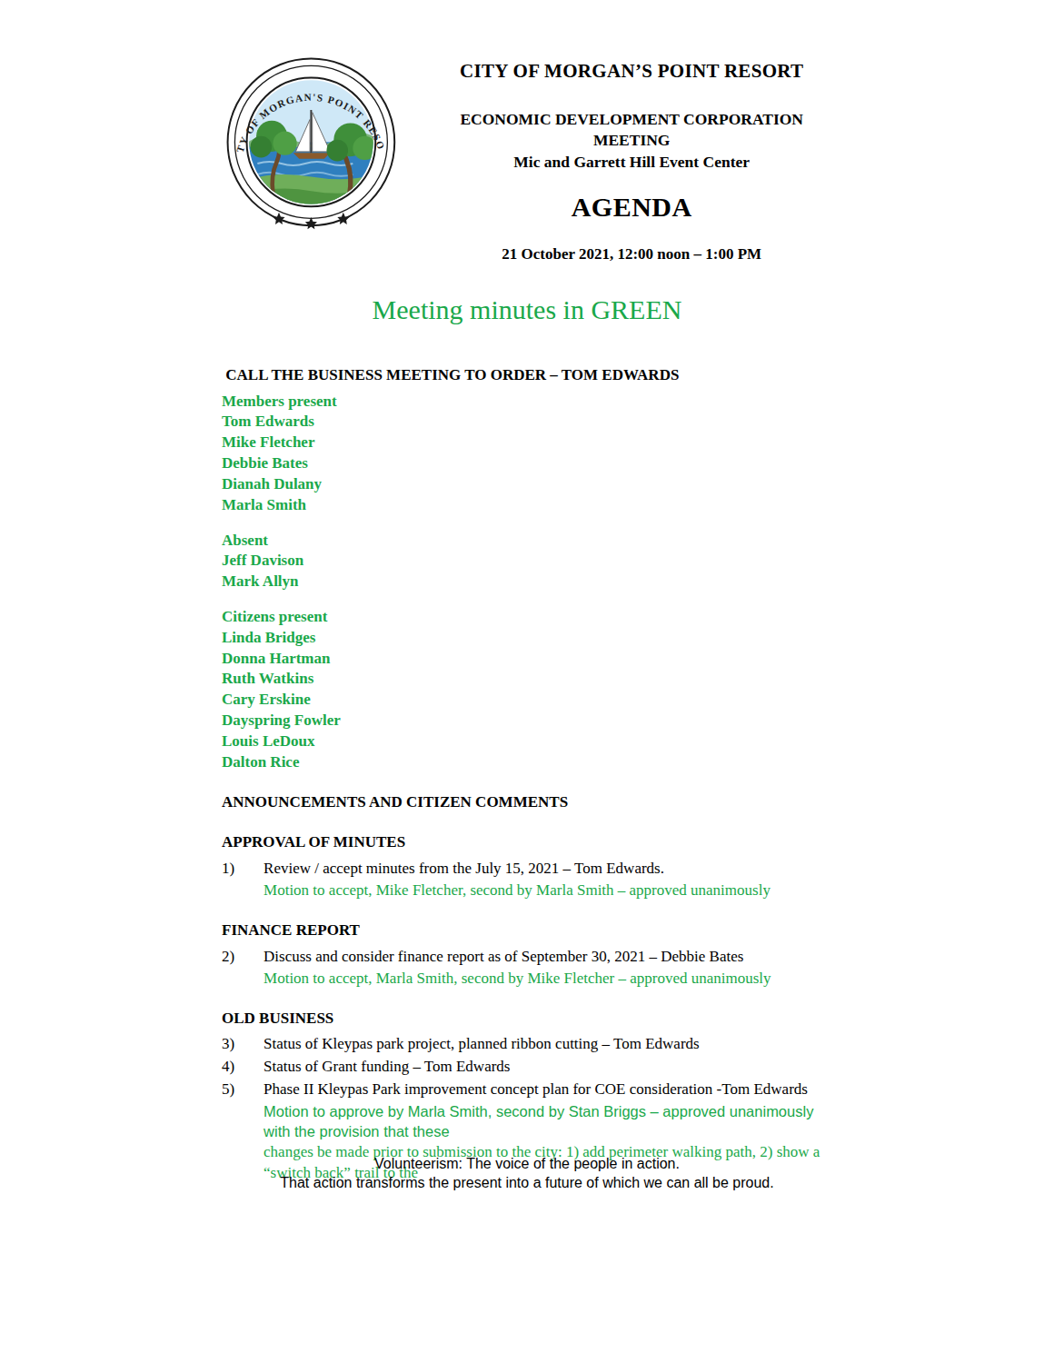City of Morgan's Point Resort seal: sailboat on a lake with trees CITY OF MORGAN'S POINT RESORT
CITY OF MORGAN’S POINT RESORT
ECONOMIC DEVELOPMENT CORPORATION MEETING
Mic and Garrett Hill Event Center
AGENDA
21 October 2021, 12:00 noon – 1:00 PM
Meeting minutes in GREEN
CALL THE BUSINESS MEETING TO ORDER – Tom Edwards
Members present
Tom Edwards
Mike Fletcher
Debbie Bates
Dianah Dulany
Marla Smith
Absent
Jeff Davison
Mark Allyn
Citizens present
Linda Bridges
Donna Hartman
Ruth Watkins
Cary Erskine
Dayspring Fowler
Louis LeDoux
Dalton Rice
ANNOUNCEMENTS AND CITIZEN COMMENTS
APPROVAL OF MINUTES
1) Review / accept minutes from the July 15, 2021 – Tom Edwards. Motion to accept, Mike Fletcher, second by Marla Smith – approved unanimously
FINANCE REPORT
2) Discuss and consider finance report as of September 30, 2021 – Debbie Bates Motion to accept, Marla Smith, second by Mike Fletcher – approved unanimously
OLD BUSINESS
3) Status of Kleypas park project, planned ribbon cutting – Tom Edwards
4) Status of Grant funding – Tom Edwards
5) Phase II Kleypas Park improvement concept plan for COE consideration -Tom Edwards Motion to approve by Marla Smith, second by Stan Briggs – approved unanimously with the provision that these changes be made prior to submission to the city: 1) add perimeter walking path, 2) show a “switch back” trail to the
Volunteerism: The voice of the people in action.
That action transforms the present into a future of which we can all be proud.